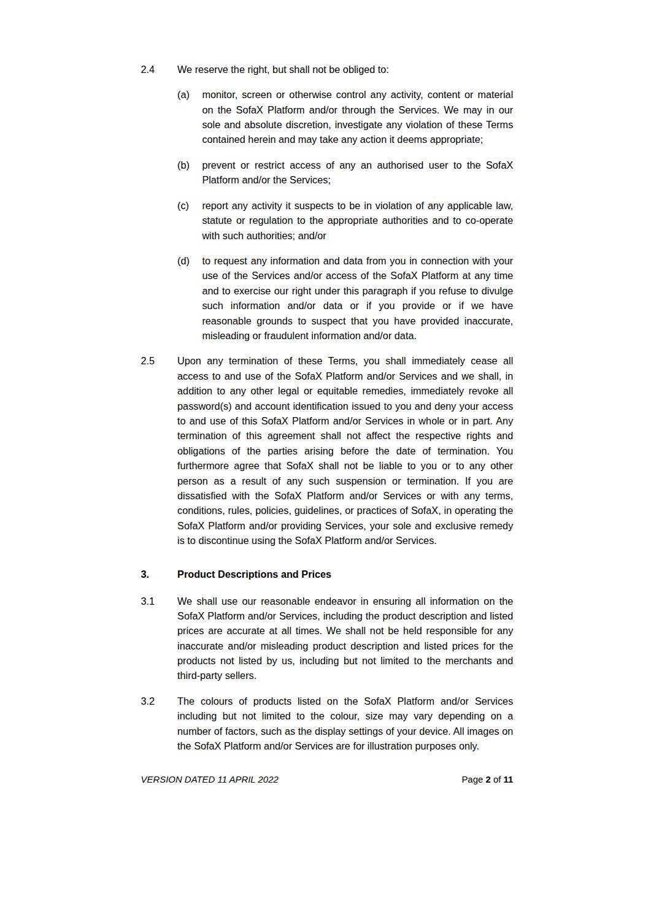2.4
We reserve the right, but shall not be obliged to:
(a) monitor, screen or otherwise control any activity, content or material on the SofaX Platform and/or through the Services. We may in our sole and absolute discretion, investigate any violation of these Terms contained herein and may take any action it deems appropriate;
(b) prevent or restrict access of any an authorised user to the SofaX Platform and/or the Services;
(c) report any activity it suspects to be in violation of any applicable law, statute or regulation to the appropriate authorities and to co-operate with such authorities; and/or
(d) to request any information and data from you in connection with your use of the Services and/or access of the SofaX Platform at any time and to exercise our right under this paragraph if you refuse to divulge such information and/or data or if you provide or if we have reasonable grounds to suspect that you have provided inaccurate, misleading or fraudulent information and/or data.
2.5
Upon any termination of these Terms, you shall immediately cease all access to and use of the SofaX Platform and/or Services and we shall, in addition to any other legal or equitable remedies, immediately revoke all password(s) and account identification issued to you and deny your access to and use of this SofaX Platform and/or Services in whole or in part. Any termination of this agreement shall not affect the respective rights and obligations of the parties arising before the date of termination. You furthermore agree that SofaX shall not be liable to you or to any other person as a result of any such suspension or termination. If you are dissatisfied with the SofaX Platform and/or Services or with any terms, conditions, rules, policies, guidelines, or practices of SofaX, in operating the SofaX Platform and/or providing Services, your sole and exclusive remedy is to discontinue using the SofaX Platform and/or Services.
3.
Product Descriptions and Prices
3.1
We shall use our reasonable endeavor in ensuring all information on the SofaX Platform and/or Services, including the product description and listed prices are accurate at all times. We shall not be held responsible for any inaccurate and/or misleading product description and listed prices for the products not listed by us, including but not limited to the merchants and third-party sellers.
3.2
The colours of products listed on the SofaX Platform and/or Services including but not limited to the colour, size may vary depending on a number of factors, such as the display settings of your device. All images on the SofaX Platform and/or Services are for illustration purposes only.
VERSION DATED 11 APRIL 2022
Page 2 of 11